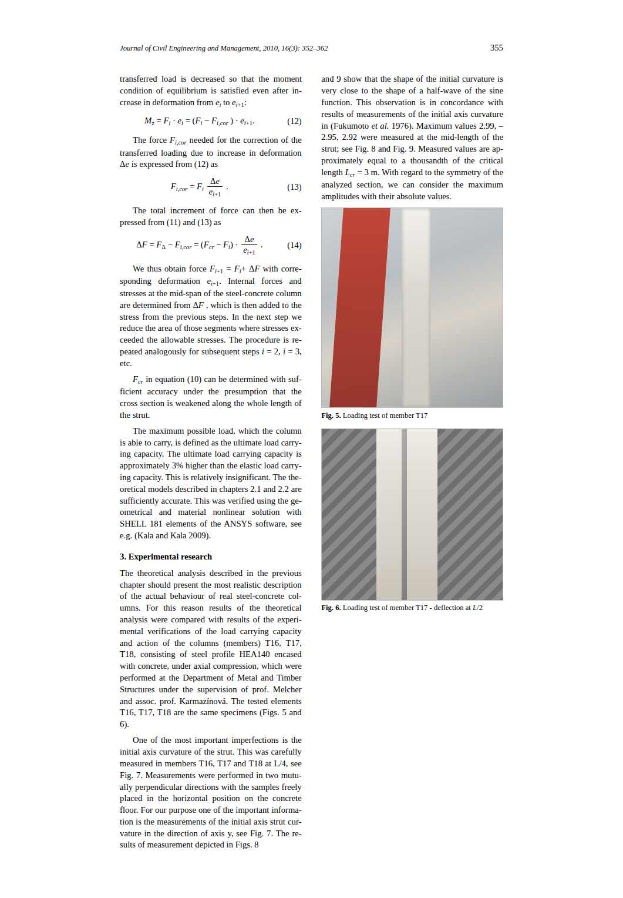Journal of Civil Engineering and Management, 2010, 16(3): 352–362
355
transferred load is decreased so that the moment condition of equilibrium is satisfied even after increase in deformation from ei to ei+1:
Mz = Fi · ei = (Fi − Fi,cor ) · ei+1.
(12)
The force Fi,cor needed for the correction of the transferred loading due to increase in deformation Δe is expressed from (12) as
Fi,cor = Fi Δe ei+1 .
(13)
The total increment of force can then be expressed from (11) and (13) as
ΔF = FΔ − Fi,cor = (Fcr − Fi) · Δe ei+1 .
(14)
We thus obtain force Fi+1 = Fi+ ΔF with corresponding deformation ei+1. Internal forces and stresses at the mid-span of the steel-concrete column are determined from ΔF , which is then added to the stress from the previous steps. In the next step we reduce the area of those segments where stresses exceeded the allowable stresses. The procedure is repeated analogously for subsequent steps i = 2, i = 3, etc.
Fcr in equation (10) can be determined with sufficient accuracy under the presumption that the cross section is weakened along the whole length of the strut.
The maximum possible load, which the column is able to carry, is defined as the ultimate load carrying capacity. The ultimate load carrying capacity is approximately 3% higher than the elastic load carrying capacity. This is relatively insignificant. The theoretical models described in chapters 2.1 and 2.2 are sufficiently accurate. This was verified using the geometrical and material nonlinear solution with SHELL 181 elements of the ANSYS software, see e.g. (Kala and Kala 2009).
3. Experimental research
The theoretical analysis described in the previous chapter should present the most realistic description of the actual behaviour of real steel-concrete columns. For this reason results of the theoretical analysis were compared with results of the experimental verifications of the load carrying capacity and action of the columns (members) T16, T17, T18, consisting of steel profile HEA140 encased with concrete, under axial compression, which were performed at the Department of Metal and Timber Structures under the supervision of prof. Melcher and assoc. prof. Karmazínová. The tested elements T16, T17, T18 are the same specimens (Figs. 5 and 6).
One of the most important imperfections is the initial axis curvature of the strut. This was carefully measured in members T16, T17 and T18 at L/4, see Fig. 7. Measurements were performed in two mutually perpendicular directions with the samples freely placed in the horizontal position on the concrete floor. For our purpose one of the important information is the measurements of the initial axis strut curvature in the direction of axis y, see Fig. 7. The results of measurement depicted in Figs. 8
and 9 show that the shape of the initial curvature is very close to the shape of a half-wave of the sine function. This observation is in concordance with results of measurements of the initial axis curvature in (Fukumoto et al. 1976). Maximum values 2.99, –2.95, 2.92 were measured at the mid-length of the strut; see Fig. 8 and Fig. 9. Measured values are approximately equal to a thousandth of the critical length Lcr = 3 m. With regard to the symmetry of the analyzed section, we can consider the maximum amplitudes with their absolute values.
Fig. 5. Loading test of member T17
Fig. 6. Loading test of member T17 - deflection at L/2